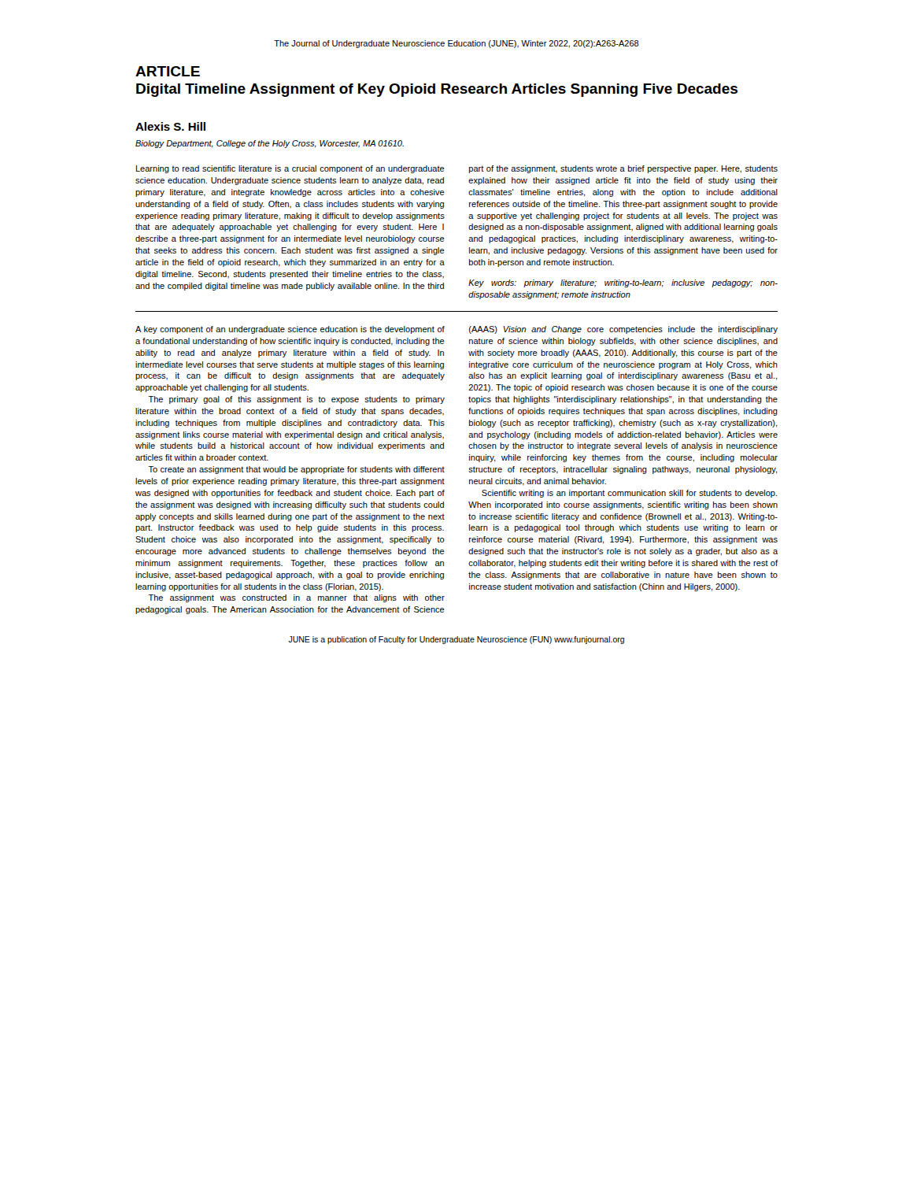The Journal of Undergraduate Neuroscience Education (JUNE), Winter 2022, 20(2):A263-A268
ARTICLE
Digital Timeline Assignment of Key Opioid Research Articles Spanning Five Decades
Alexis S. Hill
Biology Department, College of the Holy Cross, Worcester, MA 01610.
Learning to read scientific literature is a crucial component of an undergraduate science education. Undergraduate science students learn to analyze data, read primary literature, and integrate knowledge across articles into a cohesive understanding of a field of study. Often, a class includes students with varying experience reading primary literature, making it difficult to develop assignments that are adequately approachable yet challenging for every student. Here I describe a three-part assignment for an intermediate level neurobiology course that seeks to address this concern. Each student was first assigned a single article in the field of opioid research, which they summarized in an entry for a digital timeline. Second, students presented their timeline entries to the class, and the compiled digital timeline was made publicly available online. In the third part of the assignment, students wrote a brief perspective paper. Here, students explained how their assigned article fit into the field of study using their classmates' timeline entries, along with the option to include additional references outside of the timeline. This three-part assignment sought to provide a supportive yet challenging project for students at all levels. The project was designed as a non-disposable assignment, aligned with additional learning goals and pedagogical practices, including interdisciplinary awareness, writing-to-learn, and inclusive pedagogy. Versions of this assignment have been used for both in-person and remote instruction.
Key words: primary literature; writing-to-learn; inclusive pedagogy; non-disposable assignment; remote instruction
A key component of an undergraduate science education is the development of a foundational understanding of how scientific inquiry is conducted, including the ability to read and analyze primary literature within a field of study. In intermediate level courses that serve students at multiple stages of this learning process, it can be difficult to design assignments that are adequately approachable yet challenging for all students.
The primary goal of this assignment is to expose students to primary literature within the broad context of a field of study that spans decades, including techniques from multiple disciplines and contradictory data. This assignment links course material with experimental design and critical analysis, while students build a historical account of how individual experiments and articles fit within a broader context.
To create an assignment that would be appropriate for students with different levels of prior experience reading primary literature, this three-part assignment was designed with opportunities for feedback and student choice. Each part of the assignment was designed with increasing difficulty such that students could apply concepts and skills learned during one part of the assignment to the next part. Instructor feedback was used to help guide students in this process. Student choice was also incorporated into the assignment, specifically to encourage more advanced students to challenge themselves beyond the minimum assignment requirements. Together, these practices follow an inclusive, asset-based pedagogical approach, with a goal to provide enriching learning opportunities for all students in the class (Florian, 2015).
The assignment was constructed in a manner that aligns with other pedagogical goals. The American Association for the Advancement of Science (AAAS) Vision and Change core competencies include the interdisciplinary nature of science within biology subfields, with other science disciplines, and with society more broadly (AAAS, 2010). Additionally, this course is part of the integrative core curriculum of the neuroscience program at Holy Cross, which also has an explicit learning goal of interdisciplinary awareness (Basu et al., 2021). The topic of opioid research was chosen because it is one of the course topics that highlights "interdisciplinary relationships", in that understanding the functions of opioids requires techniques that span across disciplines, including biology (such as receptor trafficking), chemistry (such as x-ray crystallization), and psychology (including models of addiction-related behavior). Articles were chosen by the instructor to integrate several levels of analysis in neuroscience inquiry, while reinforcing key themes from the course, including molecular structure of receptors, intracellular signaling pathways, neuronal physiology, neural circuits, and animal behavior.
Scientific writing is an important communication skill for students to develop. When incorporated into course assignments, scientific writing has been shown to increase scientific literacy and confidence (Brownell et al., 2013). Writing-to-learn is a pedagogical tool through which students use writing to learn or reinforce course material (Rivard, 1994). Furthermore, this assignment was designed such that the instructor's role is not solely as a grader, but also as a collaborator, helping students edit their writing before it is shared with the rest of the class. Assignments that are collaborative in nature have been shown to increase student motivation and satisfaction (Chinn and Hilgers, 2000).
JUNE is a publication of Faculty for Undergraduate Neuroscience (FUN) www.funjournal.org